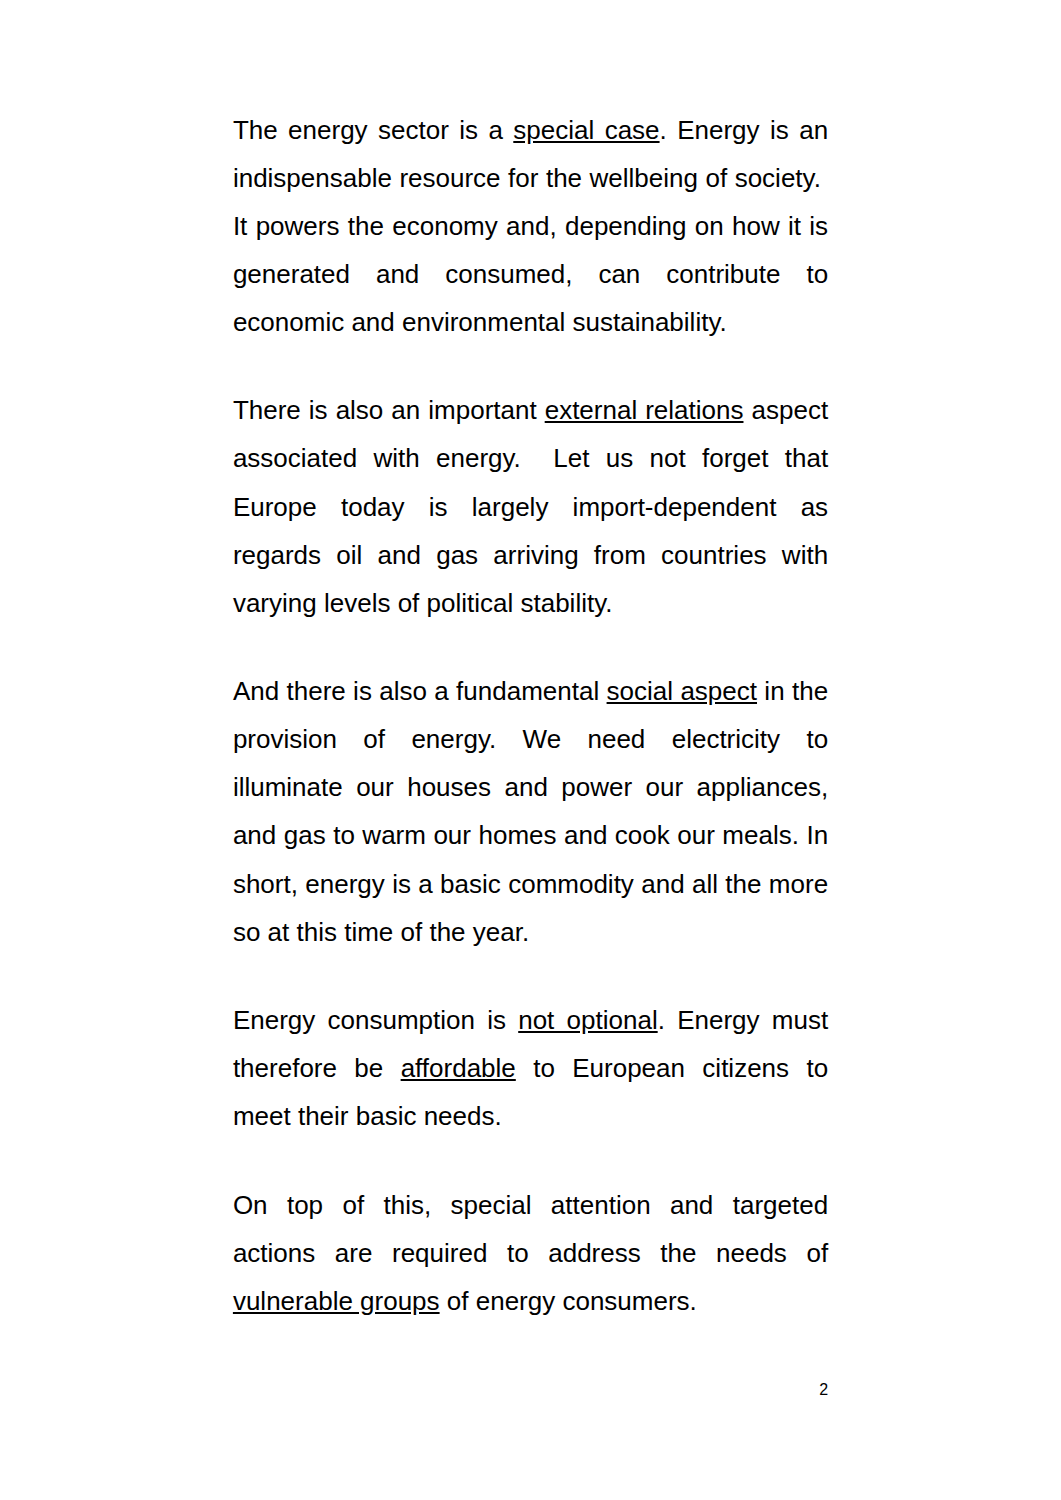The energy sector is a special case. Energy is an indispensable resource for the wellbeing of society. It powers the economy and, depending on how it is generated and consumed, can contribute to economic and environmental sustainability.
There is also an important external relations aspect associated with energy. Let us not forget that Europe today is largely import-dependent as regards oil and gas arriving from countries with varying levels of political stability.
And there is also a fundamental social aspect in the provision of energy. We need electricity to illuminate our houses and power our appliances, and gas to warm our homes and cook our meals. In short, energy is a basic commodity and all the more so at this time of the year.
Energy consumption is not optional. Energy must therefore be affordable to European citizens to meet their basic needs.
On top of this, special attention and targeted actions are required to address the needs of vulnerable groups of energy consumers.
2